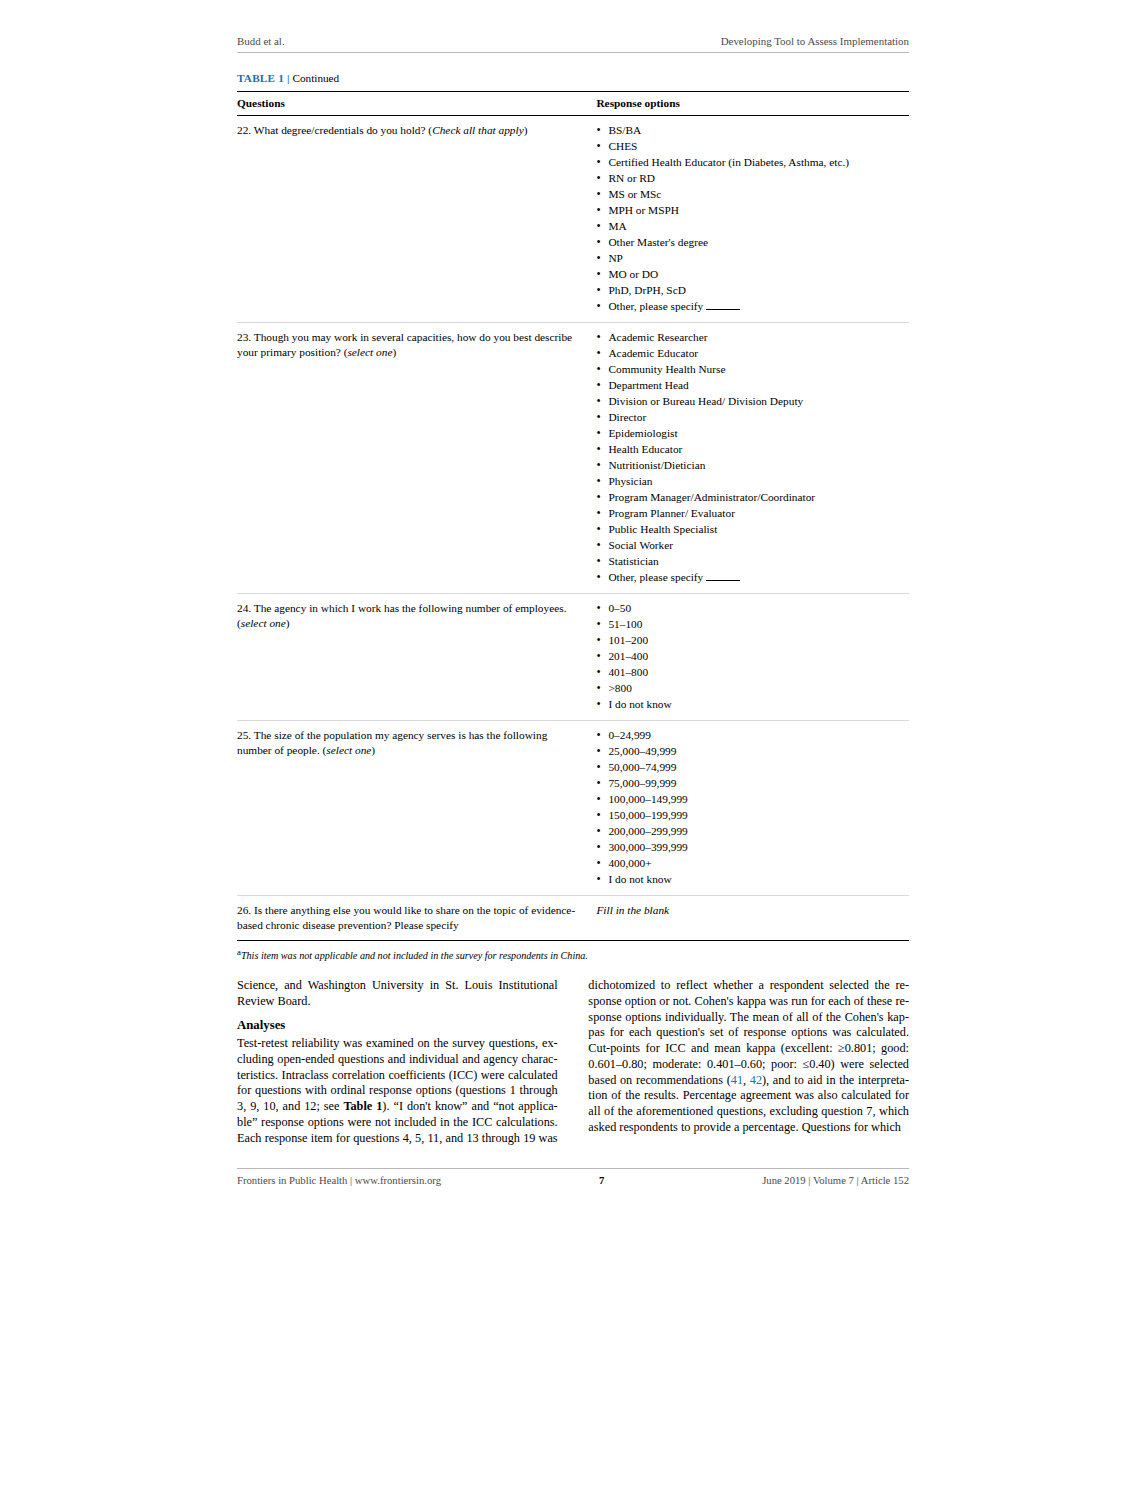Budd et al.
Developing Tool to Assess Implementation
TABLE 1 | Continued
| Questions | Response options |
| --- | --- |
| 22. What degree/credentials do you hold? ( Check all that apply ) | BS/BA CHES Certified Health Educator (in Diabetes, Asthma, etc.) RN or RD MS or MSc MPH or MSPH MA Other Master's degree NP MO or DO PhD, DrPH, ScD Other, please specify |
| 23. Though you may work in several capacities, how do you best describe your primary position? ( select one ) | Academic Researcher Academic Educator Community Health Nurse Department Head Division or Bureau Head/ Division Deputy Director Epidemiologist Health Educator Nutritionist/Dietician Physician Program Manager/Administrator/Coordinator Program Planner/ Evaluator Public Health Specialist Social Worker Statistician Other, please specify |
| 24. The agency in which I work has the following number of employees. ( select one ) | 0–50 51–100 101–200 201–400 401–800 >800 I do not know |
| 25. The size of the population my agency serves is has the following number of people. ( select one ) | 0–24,999 25,000–49,999 50,000–74,999 75,000–99,999 100,000–149,999 150,000–199,999 200,000–299,999 300,000–399,999 400,000+ I do not know |
| 26. Is there anything else you would like to share on the topic of evidence-based chronic disease prevention? Please specify | Fill in the blank |
aThis item was not applicable and not included in the survey for respondents in China.
Science, and Washington University in St. Louis Institutional Review Board.
Analyses
Test-retest reliability was examined on the survey questions, excluding open-ended questions and individual and agency characteristics. Intraclass correlation coefficients (ICC) were calculated for questions with ordinal response options (questions 1 through 3, 9, 10, and 12; see Table 1). “I don't know” and “not applicable” response options were not included in the ICC calculations. Each response item for questions 4, 5, 11, and 13 through 19 was dichotomized to reflect whether a respondent selected the response option or not. Cohen's kappa was run for each of these response options individually. The mean of all of the Cohen's kappas for each question's set of response options was calculated. Cut-points for ICC and mean kappa (excellent: ≥0.801; good: 0.601–0.80; moderate: 0.401–0.60; poor: ≤0.40) were selected based on recommendations (41, 42), and to aid in the interpretation of the results. Percentage agreement was also calculated for all of the aforementioned questions, excluding question 7, which asked respondents to provide a percentage. Questions for which
Frontiers in Public Health | www.frontiersin.org
7
June 2019 | Volume 7 | Article 152